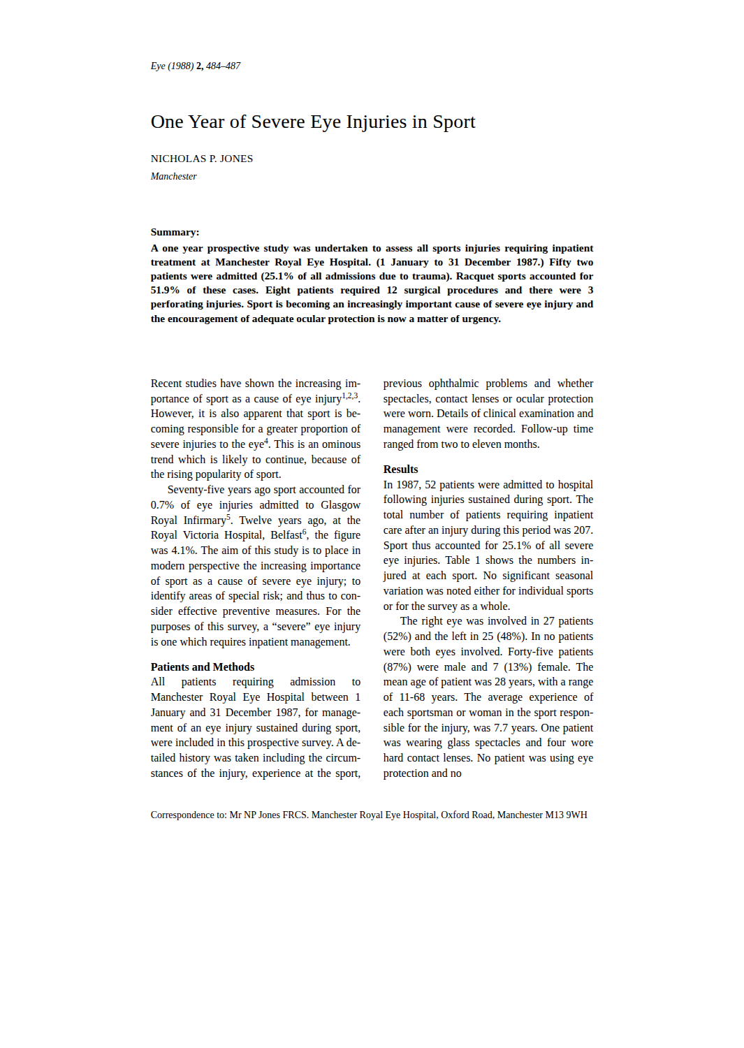Eye (1988) 2, 484–487
One Year of Severe Eye Injuries in Sport
NICHOLAS P. JONES
Manchester
Summary:
A one year prospective study was undertaken to assess all sports injuries requiring inpatient treatment at Manchester Royal Eye Hospital. (1 January to 31 December 1987.) Fifty two patients were admitted (25.1% of all admissions due to trauma). Racquet sports accounted for 51.9% of these cases. Eight patients required 12 surgical procedures and there were 3 perforating injuries. Sport is becoming an increasingly important cause of severe eye injury and the encouragement of adequate ocular protection is now a matter of urgency.
Recent studies have shown the increasing importance of sport as a cause of eye injury1,2,3. However, it is also apparent that sport is becoming responsible for a greater proportion of severe injuries to the eye4. This is an ominous trend which is likely to continue, because of the rising popularity of sport.
Seventy-five years ago sport accounted for 0.7% of eye injuries admitted to Glasgow Royal Infirmary5. Twelve years ago, at the Royal Victoria Hospital, Belfast6, the figure was 4.1%. The aim of this study is to place in modern perspective the increasing importance of sport as a cause of severe eye injury; to identify areas of special risk; and thus to consider effective preventive measures. For the purposes of this survey, a “severe” eye injury is one which requires inpatient management.
Patients and Methods
All patients requiring admission to Manchester Royal Eye Hospital between 1 January and 31 December 1987, for management of an eye injury sustained during sport, were included in this prospective survey. A detailed history was taken including the circumstances of the injury, experience at the sport, previous ophthalmic problems and whether spectacles, contact lenses or ocular protection were worn. Details of clinical examination and management were recorded. Follow-up time ranged from two to eleven months.
Results
In 1987, 52 patients were admitted to hospital following injuries sustained during sport. The total number of patients requiring inpatient care after an injury during this period was 207. Sport thus accounted for 25.1% of all severe eye injuries. Table 1 shows the numbers injured at each sport. No significant seasonal variation was noted either for individual sports or for the survey as a whole.
The right eye was involved in 27 patients (52%) and the left in 25 (48%). In no patients were both eyes involved. Forty-five patients (87%) were male and 7 (13%) female. The mean age of patient was 28 years, with a range of 11-68 years. The average experience of each sportsman or woman in the sport responsible for the injury, was 7.7 years. One patient was wearing glass spectacles and four wore hard contact lenses. No patient was using eye protection and no
Correspondence to: Mr NP Jones FRCS. Manchester Royal Eye Hospital, Oxford Road, Manchester M13 9WH